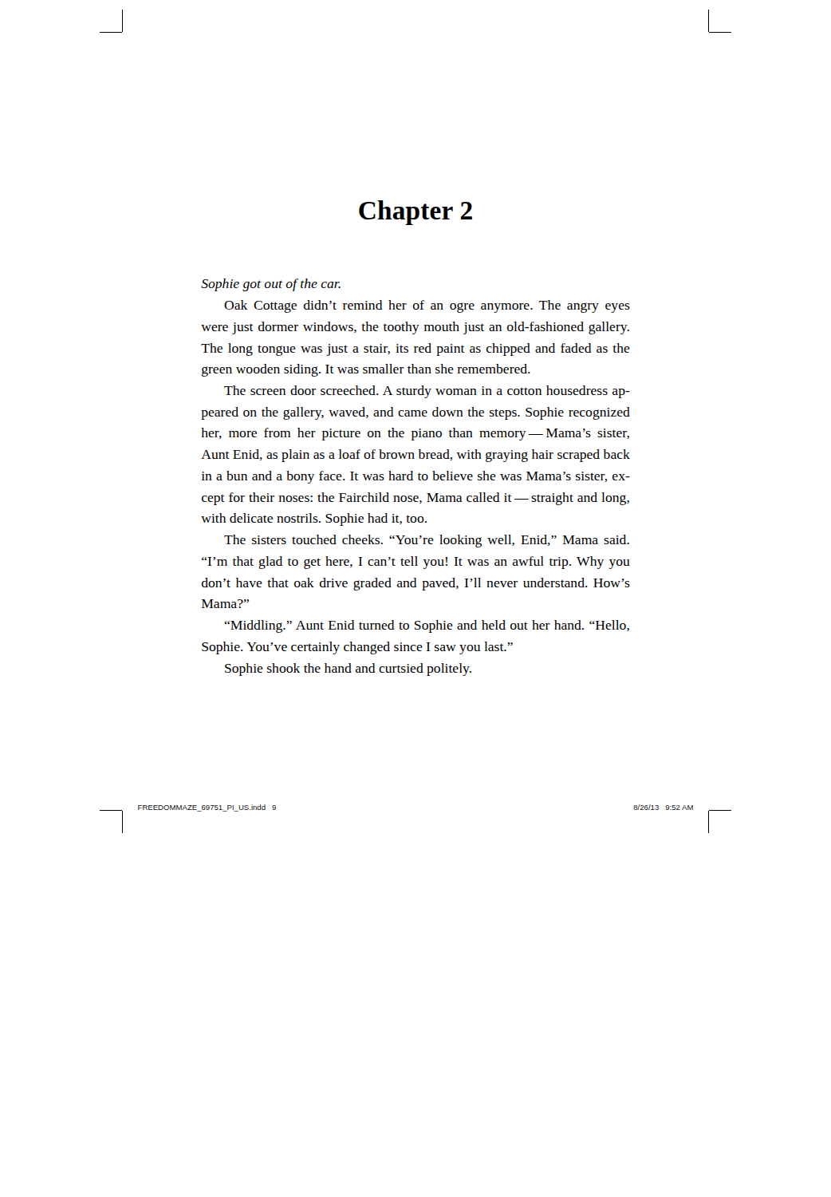Chapter 2
Sophie got out of the car.
Oak Cottage didn’t remind her of an ogre anymore. The angry eyes were just dormer windows, the toothy mouth just an old-fashioned gallery. The long tongue was just a stair, its red paint as chipped and faded as the green wooden siding. It was smaller than she remembered.
The screen door screeched. A sturdy woman in a cotton housedress appeared on the gallery, waved, and came down the steps. Sophie recognized her, more from her picture on the piano than memory — Mama’s sister, Aunt Enid, as plain as a loaf of brown bread, with graying hair scraped back in a bun and a bony face. It was hard to believe she was Mama’s sister, except for their noses: the Fairchild nose, Mama called it — straight and long, with delicate nostrils. Sophie had it, too.
The sisters touched cheeks. “You’re looking well, Enid,” Mama said. “I’m that glad to get here, I can’t tell you! It was an awful trip. Why you don’t have that oak drive graded and paved, I’ll never understand. How’s Mama?”
“Middling.” Aunt Enid turned to Sophie and held out her hand. “Hello, Sophie. You’ve certainly changed since I saw you last.”
Sophie shook the hand and curtsied politely.
FREEDOMMAZE_69751_PI_US.indd 9 8/26/13 9:52 AM